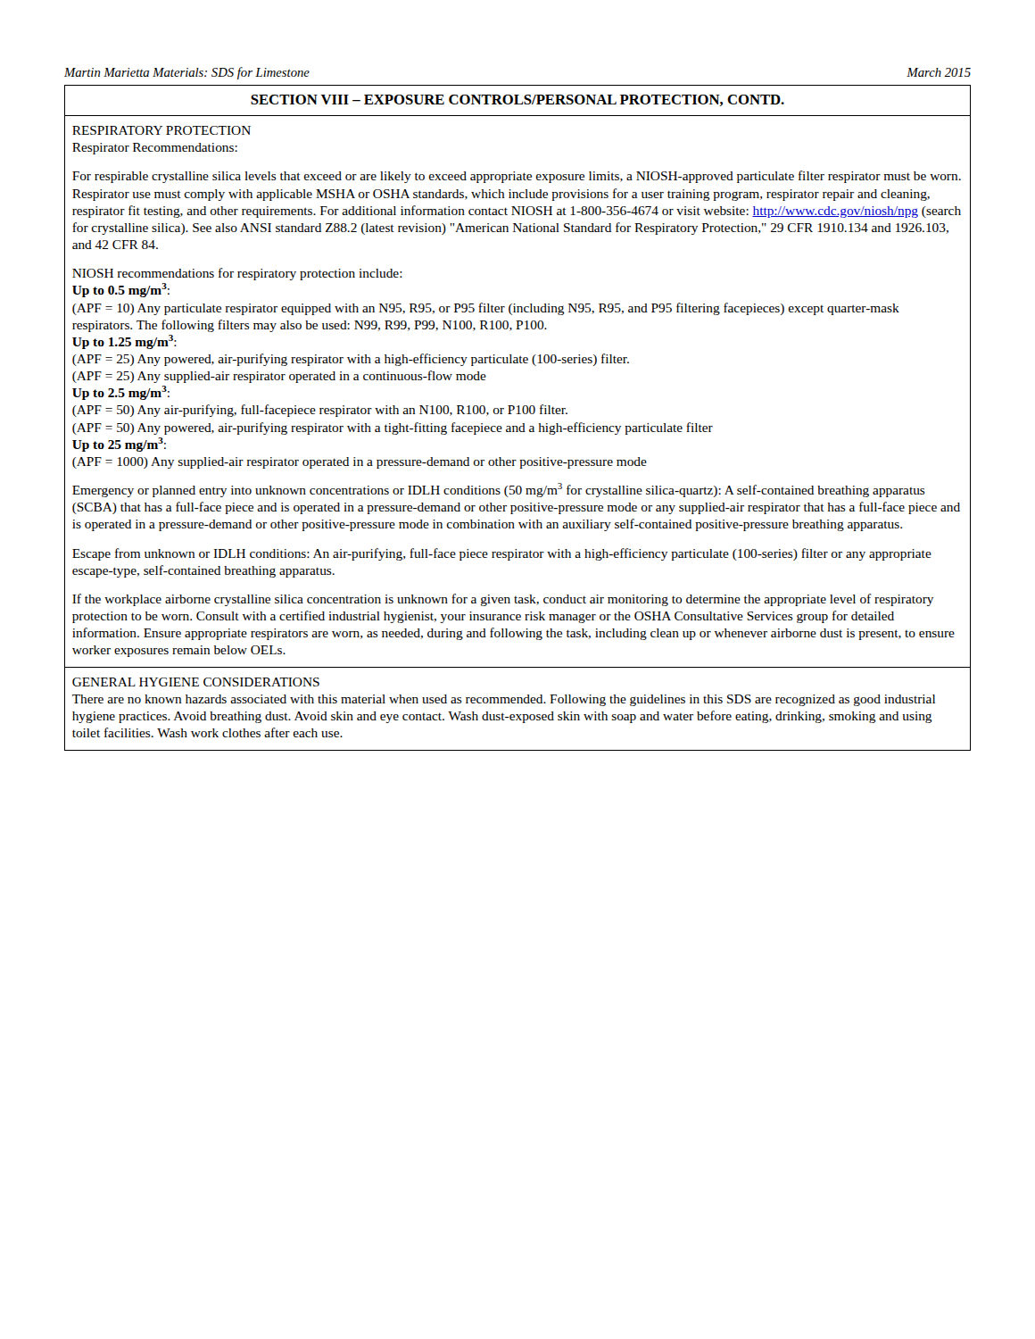Martin Marietta Materials: SDS for Limestone March 2015
SECTION VIII – EXPOSURE CONTROLS/PERSONAL PROTECTION, CONTD.
RESPIRATORY PROTECTION
Respirator Recommendations:
For respirable crystalline silica levels that exceed or are likely to exceed appropriate exposure limits, a NIOSH-approved particulate filter respirator must be worn. Respirator use must comply with applicable MSHA or OSHA standards, which include provisions for a user training program, respirator repair and cleaning, respirator fit testing, and other requirements. For additional information contact NIOSH at 1-800-356-4674 or visit website: http://www.cdc.gov/niosh/npg (search for crystalline silica). See also ANSI standard Z88.2 (latest revision) "American National Standard for Respiratory Protection," 29 CFR 1910.134 and 1926.103, and 42 CFR 84.
NIOSH recommendations for respiratory protection include:
Up to 0.5 mg/m3:
(APF = 10) Any particulate respirator equipped with an N95, R95, or P95 filter (including N95, R95, and P95 filtering facepieces) except quarter-mask respirators. The following filters may also be used: N99, R99, P99, N100, R100, P100.
Up to 1.25 mg/m3:
(APF = 25) Any powered, air-purifying respirator with a high-efficiency particulate (100-series) filter.
(APF = 25) Any supplied-air respirator operated in a continuous-flow mode
Up to 2.5 mg/m3:
(APF = 50) Any air-purifying, full-facepiece respirator with an N100, R100, or P100 filter.
(APF = 50) Any powered, air-purifying respirator with a tight-fitting facepiece and a high-efficiency particulate filter
Up to 25 mg/m3:
(APF = 1000) Any supplied-air respirator operated in a pressure-demand or other positive-pressure mode
Emergency or planned entry into unknown concentrations or IDLH conditions (50 mg/m3 for crystalline silica-quartz): A self-contained breathing apparatus (SCBA) that has a full-face piece and is operated in a pressure-demand or other positive-pressure mode or any supplied-air respirator that has a full-face piece and is operated in a pressure-demand or other positive-pressure mode in combination with an auxiliary self-contained positive-pressure breathing apparatus.
Escape from unknown or IDLH conditions: An air-purifying, full-face piece respirator with a high-efficiency particulate (100-series) filter or any appropriate escape-type, self-contained breathing apparatus.
If the workplace airborne crystalline silica concentration is unknown for a given task, conduct air monitoring to determine the appropriate level of respiratory protection to be worn. Consult with a certified industrial hygienist, your insurance risk manager or the OSHA Consultative Services group for detailed information. Ensure appropriate respirators are worn, as needed, during and following the task, including clean up or whenever airborne dust is present, to ensure worker exposures remain below OELs.
GENERAL HYGIENE CONSIDERATIONS
There are no known hazards associated with this material when used as recommended. Following the guidelines in this SDS are recognized as good industrial hygiene practices. Avoid breathing dust. Avoid skin and eye contact. Wash dust-exposed skin with soap and water before eating, drinking, smoking and using toilet facilities. Wash work clothes after each use.